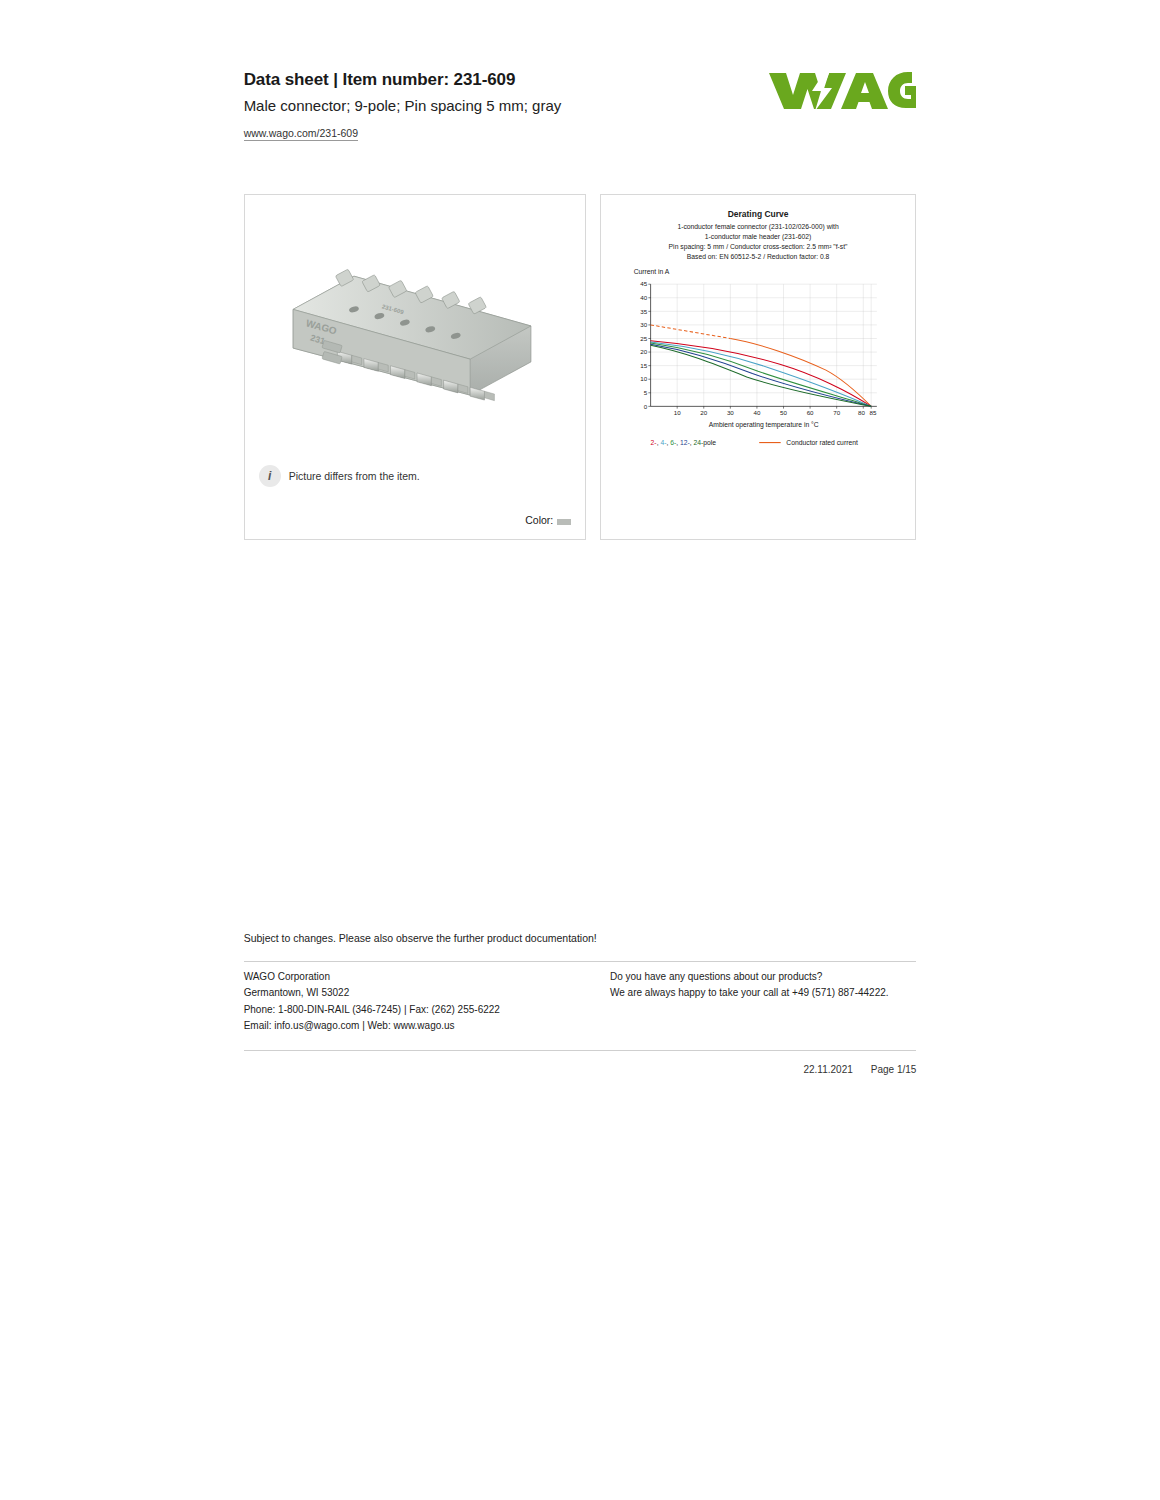Data sheet | Item number: 231-609
Male connector; 9-pole; Pin spacing 5 mm; gray
www.wago.com/231-609
WAGO
WAGO 231 231-609
i
Picture differs from the item.
Color:
Derating Curve 1-conductor female connector (231-102/026-000) with 1-conductor male header (231-602) Pin spacing: 5 mm / Conductor cross-section: 2.5 mm² "f-st" Based on: EN 60512-5-2 / Reduction factor: 0.8 Current in A 45 40 35 30 25 20 15 10 5 0 10 20 30 40 50 60 70 80 85 Ambient operating temperature in °C 2-, 4-, 6-, 12-, 24-pole Conductor rated current
Subject to changes. Please also observe the further product documentation!
WAGO Corporation
Germantown, WI 53022
Phone: 1-800-DIN-RAIL (346-7245) | Fax: (262) 255-6222
Email: info.us@wago.com | Web: www.wago.us
Do you have any questions about our products?
We are always happy to take your call at +49 (571) 887-44222.
22.11.2021 Page 1/15